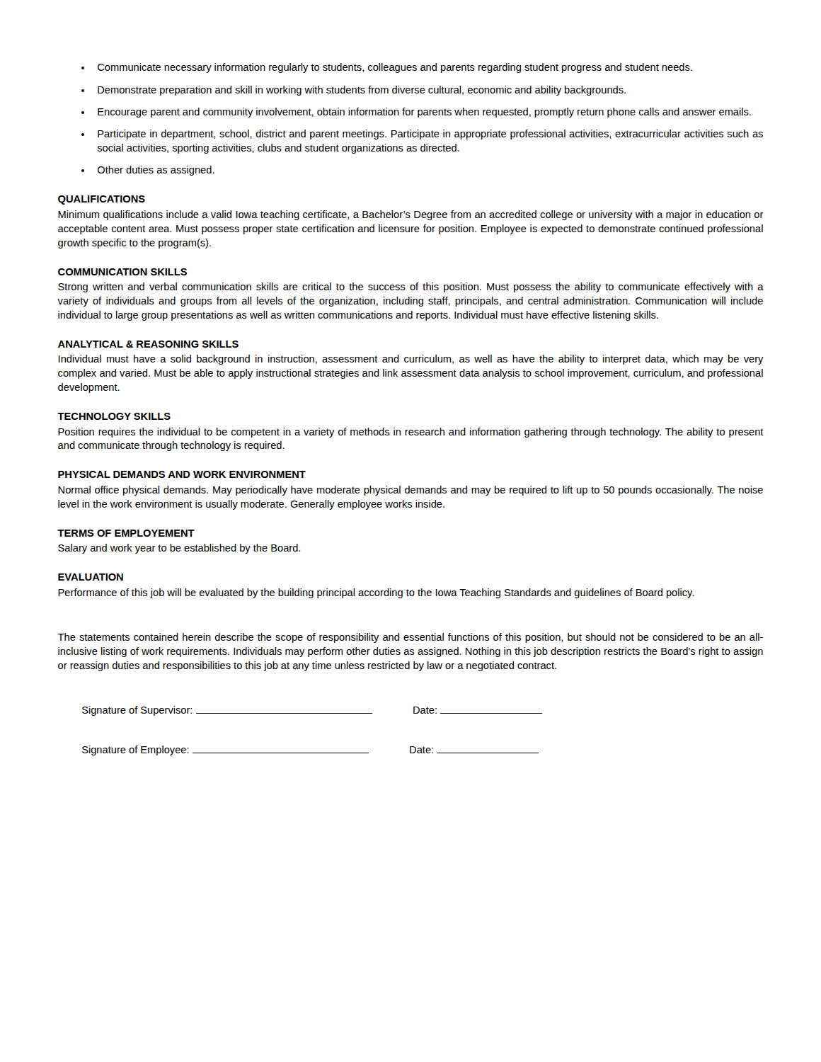Communicate necessary information regularly to students, colleagues and parents regarding student progress and student needs.
Demonstrate preparation and skill in working with students from diverse cultural, economic and ability backgrounds.
Encourage parent and community involvement, obtain information for parents when requested, promptly return phone calls and answer emails.
Participate in department, school, district and parent meetings. Participate in appropriate professional activities, extracurricular activities such as social activities, sporting activities, clubs and student organizations as directed.
Other duties as assigned.
Qualifications
Minimum qualifications include a valid Iowa teaching certificate, a Bachelor’s Degree from an accredited college or university with a major in education or acceptable content area. Must possess proper state certification and licensure for position. Employee is expected to demonstrate continued professional growth specific to the program(s).
Communication Skills
Strong written and verbal communication skills are critical to the success of this position. Must possess the ability to communicate effectively with a variety of individuals and groups from all levels of the organization, including staff, principals, and central administration. Communication will include individual to large group presentations as well as written communications and reports. Individual must have effective listening skills.
Analytical & Reasoning Skills
Individual must have a solid background in instruction, assessment and curriculum, as well as have the ability to interpret data, which may be very complex and varied. Must be able to apply instructional strategies and link assessment data analysis to school improvement, curriculum, and professional development.
Technology Skills
Position requires the individual to be competent in a variety of methods in research and information gathering through technology. The ability to present and communicate through technology is required.
Physical Demands and Work Environment
Normal office physical demands. May periodically have moderate physical demands and may be required to lift up to 50 pounds occasionally. The noise level in the work environment is usually moderate. Generally employee works inside.
Terms of Employement
Salary and work year to be established by the Board.
Evaluation
Performance of this job will be evaluated by the building principal according to the Iowa Teaching Standards and guidelines of Board policy.
The statements contained herein describe the scope of responsibility and essential functions of this position, but should not be considered to be an all-inclusive listing of work requirements. Individuals may perform other duties as assigned. Nothing in this job description restricts the Board’s right to assign or reassign duties and responsibilities to this job at any time unless restricted by law or a negotiated contract.
Signature of Supervisor: Date:
Signature of Employee: Date: